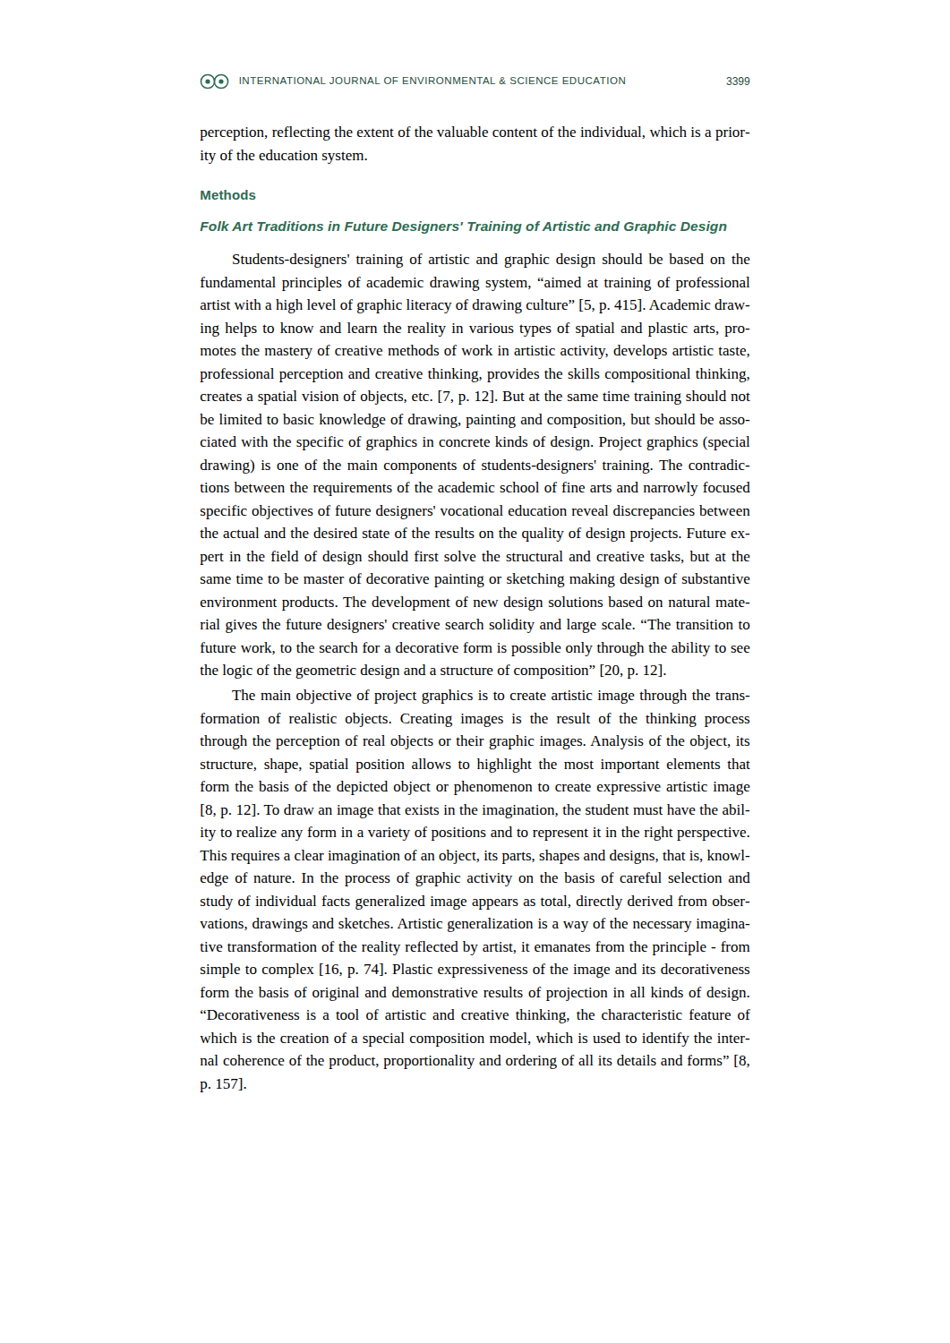International Journal of Environmental & Science Education
3399
perception, reflecting the extent of the valuable content of the individual, which is a priority of the education system.
Methods
Folk Art Traditions in Future Designers' Training of Artistic and Graphic Design
Students-designers' training of artistic and graphic design should be based on the fundamental principles of academic drawing system, “aimed at training of professional artist with a high level of graphic literacy of drawing culture” [5, p. 415]. Academic drawing helps to know and learn the reality in various types of spatial and plastic arts, promotes the mastery of creative methods of work in artistic activity, develops artistic taste, professional perception and creative thinking, provides the skills compositional thinking, creates a spatial vision of objects, etc. [7, p. 12]. But at the same time training should not be limited to basic knowledge of drawing, painting and composition, but should be associated with the specific of graphics in concrete kinds of design. Project graphics (special drawing) is one of the main components of students-designers' training. The contradictions between the requirements of the academic school of fine arts and narrowly focused specific objectives of future designers' vocational education reveal discrepancies between the actual and the desired state of the results on the quality of design projects. Future expert in the field of design should first solve the structural and creative tasks, but at the same time to be master of decorative painting or sketching making design of substantive environment products. The development of new design solutions based on natural material gives the future designers' creative search solidity and large scale. “The transition to future work, to the search for a decorative form is possible only through the ability to see the logic of the geometric design and a structure of composition” [20, p. 12].
The main objective of project graphics is to create artistic image through the transformation of realistic objects. Creating images is the result of the thinking process through the perception of real objects or their graphic images. Analysis of the object, its structure, shape, spatial position allows to highlight the most important elements that form the basis of the depicted object or phenomenon to create expressive artistic image [8, p. 12]. To draw an image that exists in the imagination, the student must have the ability to realize any form in a variety of positions and to represent it in the right perspective. This requires a clear imagination of an object, its parts, shapes and designs, that is, knowledge of nature. In the process of graphic activity on the basis of careful selection and study of individual facts generalized image appears as total, directly derived from observations, drawings and sketches. Artistic generalization is a way of the necessary imaginative transformation of the reality reflected by artist, it emanates from the principle - from simple to complex [16, p. 74]. Plastic expressiveness of the image and its decorativeness form the basis of original and demonstrative results of projection in all kinds of design. “Decorativeness is a tool of artistic and creative thinking, the characteristic feature of which is the creation of a special composition model, which is used to identify the internal coherence of the product, proportionality and ordering of all its details and forms” [8, p. 157].